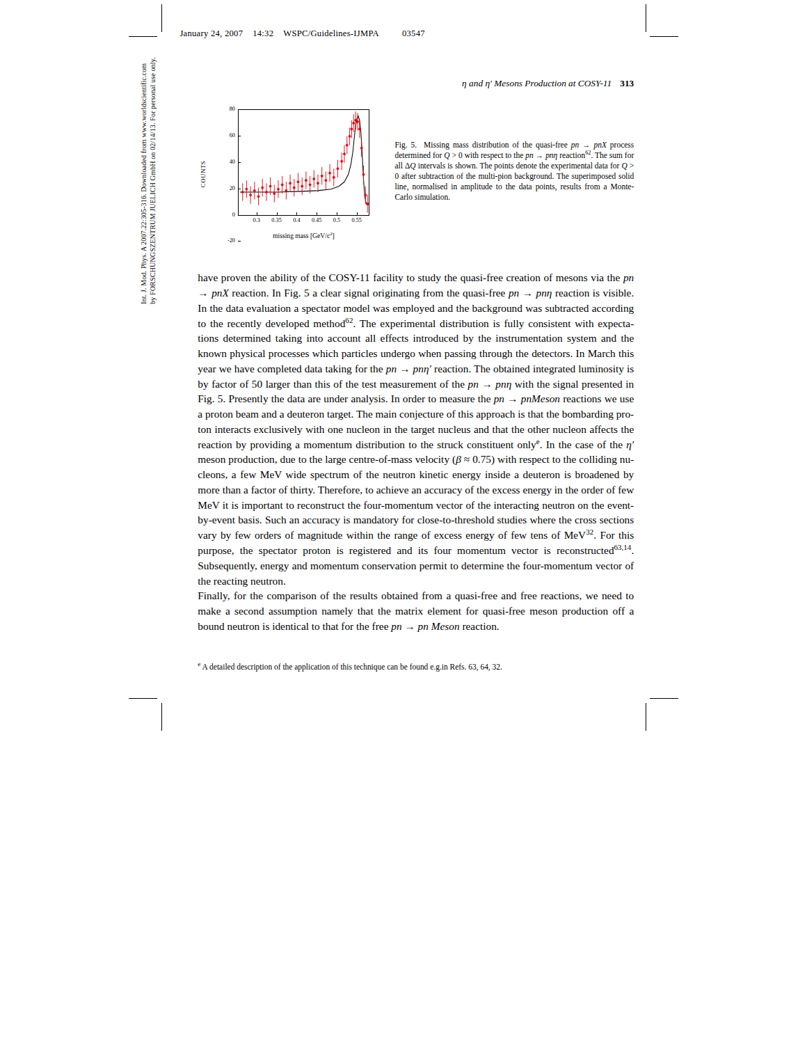January 24, 200714:32 WSPC/Guidelines-IJMPA 03547
Int. J. Mod. Phys. A 2007.22:305-316. Downloaded from www.worldscientific.com by FORSCHUNGSZENTRUM JUELICH GmbH on 02/14/13. For personal use only.
η and η′ Mesons Production at COSY-11313
COUNTS
80
60
40
20
0
-20
0.3
0.35
0.4
0.45
0.5
0.55
missing mass [GeV/c2]
Fig. 5. Missing mass distribution of the quasi-free pn → pnX process determined for Q > 0 with respect to the pn → pnη reaction62. The sum for all ΔQ intervals is shown. The points denote the experimental data for Q > 0 after subtraction of the multi-pion background. The superimposed solid line, normalised in amplitude to the data points, results from a Monte-Carlo simulation.
have proven the ability of the COSY-11 facility to study the quasi-free creation of mesons via the pn → pnX reaction. In Fig. 5 a clear signal originating from the quasi-free pn → pnη reaction is visible. In the data evaluation a spectator model was employed and the background was subtracted according to the recently developed method62. The experimental distribution is fully consistent with expectations determined taking into account all effects introduced by the instrumentation system and the known physical processes which particles undergo when passing through the detectors. In March this year we have completed data taking for the pn → pnη′ reaction. The obtained integrated luminosity is by factor of 50 larger than this of the test measurement of the pn → pnη with the signal presented in Fig. 5. Presently the data are under analysis. In order to measure the pn → pnMeson reactions we use a proton beam and a deuteron target. The main conjecture of this approach is that the bombarding proton interacts exclusively with one nucleon in the target nucleus and that the other nucleon affects the reaction by providing a momentum distribution to the struck constituent onlye. In the case of the η′ meson production, due to the large centre-of-mass velocity (β ≈ 0.75) with respect to the colliding nucleons, a few MeV wide spectrum of the neutron kinetic energy inside a deuteron is broadened by more than a factor of thirty. Therefore, to achieve an accuracy of the excess energy in the order of few MeV it is important to reconstruct the four-momentum vector of the interacting neutron on the event-by-event basis. Such an accuracy is mandatory for close-to-threshold studies where the cross sections vary by few orders of magnitude within the range of excess energy of few tens of MeV32. For this purpose, the spectator proton is registered and its four momentum vector is reconstructed63,14. Subsequently, energy and momentum conservation permit to determine the four-momentum vector of the reacting neutron.
Finally, for the comparison of the results obtained from a quasi-free and free reactions, we need to make a second assumption namely that the matrix element for quasi-free meson production off a bound neutron is identical to that for the free pn → pn Meson reaction.
e A detailed description of the application of this technique can be found e.g.in Refs. 63, 64, 32.